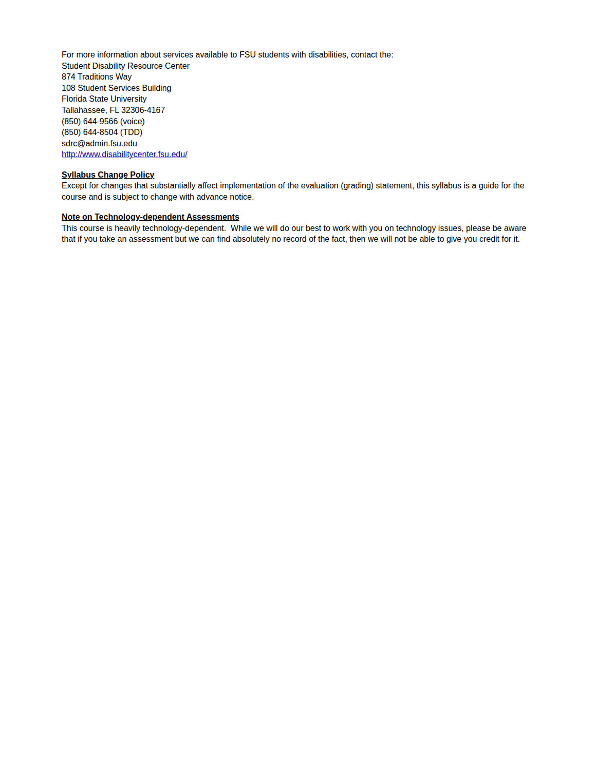For more information about services available to FSU students with disabilities, contact the:
Student Disability Resource Center
874 Traditions Way
108 Student Services Building
Florida State University
Tallahassee, FL 32306-4167
(850) 644-9566 (voice)
(850) 644-8504 (TDD)
sdrc@admin.fsu.edu
http://www.disabilitycenter.fsu.edu/
Syllabus Change Policy
Except for changes that substantially affect implementation of the evaluation (grading) statement, this syllabus is a guide for the course and is subject to change with advance notice.
Note on Technology-dependent Assessments
This course is heavily technology-dependent. While we will do our best to work with you on technology issues, please be aware that if you take an assessment but we can find absolutely no record of the fact, then we will not be able to give you credit for it.